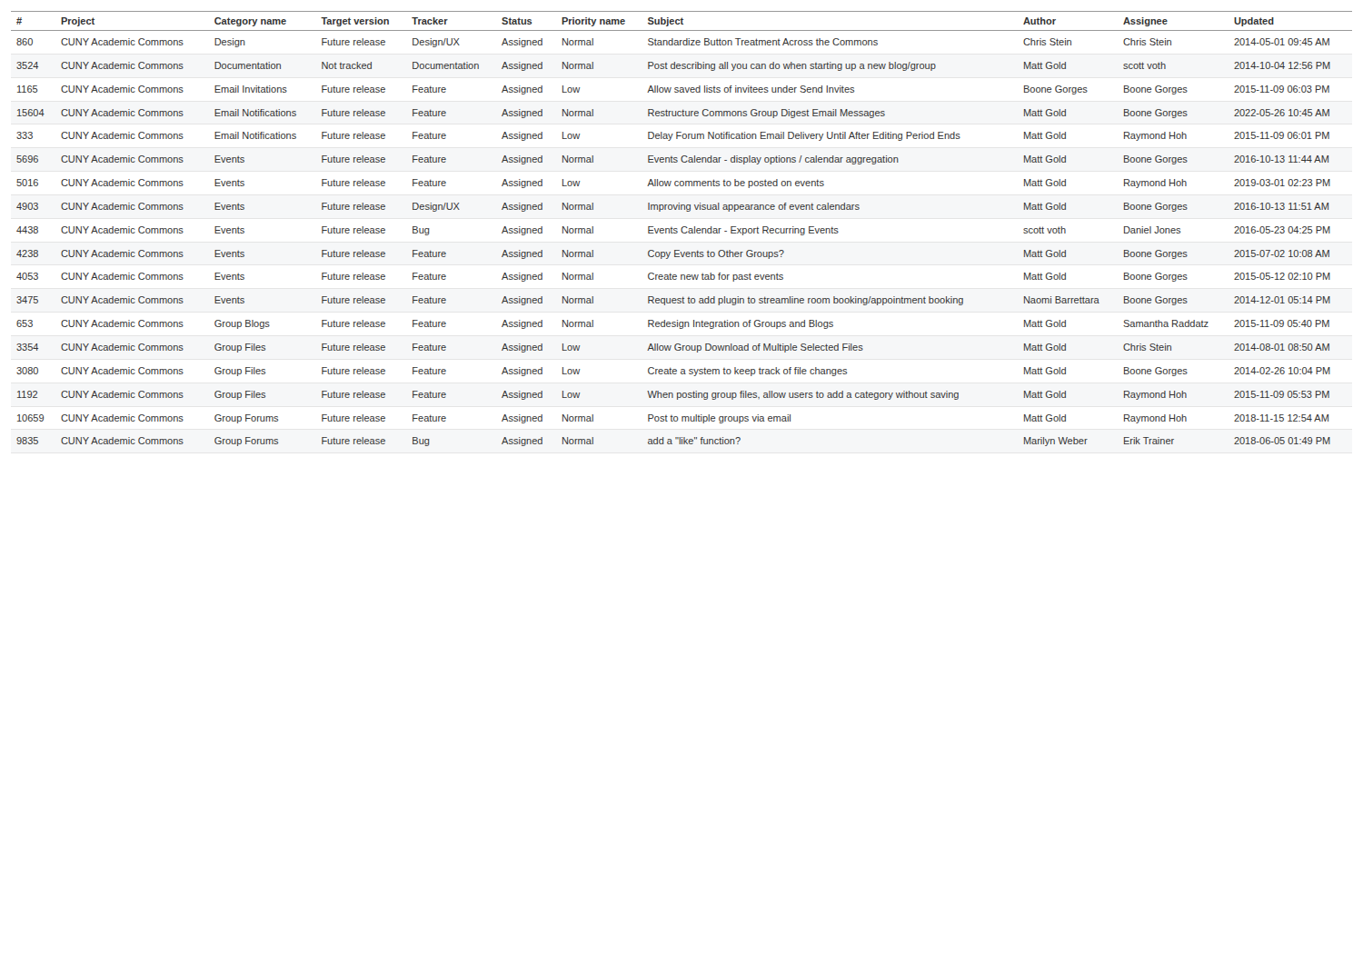| # | Project | Category name | Target version | Tracker | Status | Priority name | Subject | Author | Assignee | Updated |
| --- | --- | --- | --- | --- | --- | --- | --- | --- | --- | --- |
| 860 | CUNY Academic Commons | Design | Future release | Design/UX | Assigned | Normal | Standardize Button Treatment Across the Commons | Chris Stein | Chris Stein | 2014-05-01 09:45 AM |
| 3524 | CUNY Academic Commons | Documentation | Not tracked | Documentation | Assigned | Normal | Post describing all you can do when starting up a new blog/group | Matt Gold | scott voth | 2014-10-04 12:56 PM |
| 1165 | CUNY Academic Commons | Email Invitations | Future release | Feature | Assigned | Low | Allow saved lists of invitees under Send Invites | Boone Gorges | Boone Gorges | 2015-11-09 06:03 PM |
| 15604 | CUNY Academic Commons | Email Notifications | Future release | Feature | Assigned | Normal | Restructure Commons Group Digest Email Messages | Matt Gold | Boone Gorges | 2022-05-26 10:45 AM |
| 333 | CUNY Academic Commons | Email Notifications | Future release | Feature | Assigned | Low | Delay Forum Notification Email Delivery Until After Editing Period Ends | Matt Gold | Raymond Hoh | 2015-11-09 06:01 PM |
| 5696 | CUNY Academic Commons | Events | Future release | Feature | Assigned | Normal | Events Calendar - display options / calendar aggregation | Matt Gold | Boone Gorges | 2016-10-13 11:44 AM |
| 5016 | CUNY Academic Commons | Events | Future release | Feature | Assigned | Low | Allow comments to be posted on events | Matt Gold | Raymond Hoh | 2019-03-01 02:23 PM |
| 4903 | CUNY Academic Commons | Events | Future release | Design/UX | Assigned | Normal | Improving visual appearance of event calendars | Matt Gold | Boone Gorges | 2016-10-13 11:51 AM |
| 4438 | CUNY Academic Commons | Events | Future release | Bug | Assigned | Normal | Events Calendar - Export Recurring Events | scott voth | Daniel Jones | 2016-05-23 04:25 PM |
| 4238 | CUNY Academic Commons | Events | Future release | Feature | Assigned | Normal | Copy Events to Other Groups? | Matt Gold | Boone Gorges | 2015-07-02 10:08 AM |
| 4053 | CUNY Academic Commons | Events | Future release | Feature | Assigned | Normal | Create new tab for past events | Matt Gold | Boone Gorges | 2015-05-12 02:10 PM |
| 3475 | CUNY Academic Commons | Events | Future release | Feature | Assigned | Normal | Request to add plugin to streamline room booking/appointment booking | Naomi Barrettara | Boone Gorges | 2014-12-01 05:14 PM |
| 653 | CUNY Academic Commons | Group Blogs | Future release | Feature | Assigned | Normal | Redesign Integration of Groups and Blogs | Matt Gold | Samantha Raddatz | 2015-11-09 05:40 PM |
| 3354 | CUNY Academic Commons | Group Files | Future release | Feature | Assigned | Low | Allow Group Download of Multiple Selected Files | Matt Gold | Chris Stein | 2014-08-01 08:50 AM |
| 3080 | CUNY Academic Commons | Group Files | Future release | Feature | Assigned | Low | Create a system to keep track of file changes | Matt Gold | Boone Gorges | 2014-02-26 10:04 PM |
| 1192 | CUNY Academic Commons | Group Files | Future release | Feature | Assigned | Low | When posting group files, allow users to add a category without saving | Matt Gold | Raymond Hoh | 2015-11-09 05:53 PM |
| 10659 | CUNY Academic Commons | Group Forums | Future release | Feature | Assigned | Normal | Post to multiple groups via email | Matt Gold | Raymond Hoh | 2018-11-15 12:54 AM |
| 9835 | CUNY Academic Commons | Group Forums | Future release | Bug | Assigned | Normal | add a "like" function? | Marilyn Weber | Erik Trainer | 2018-06-05 01:49 PM |